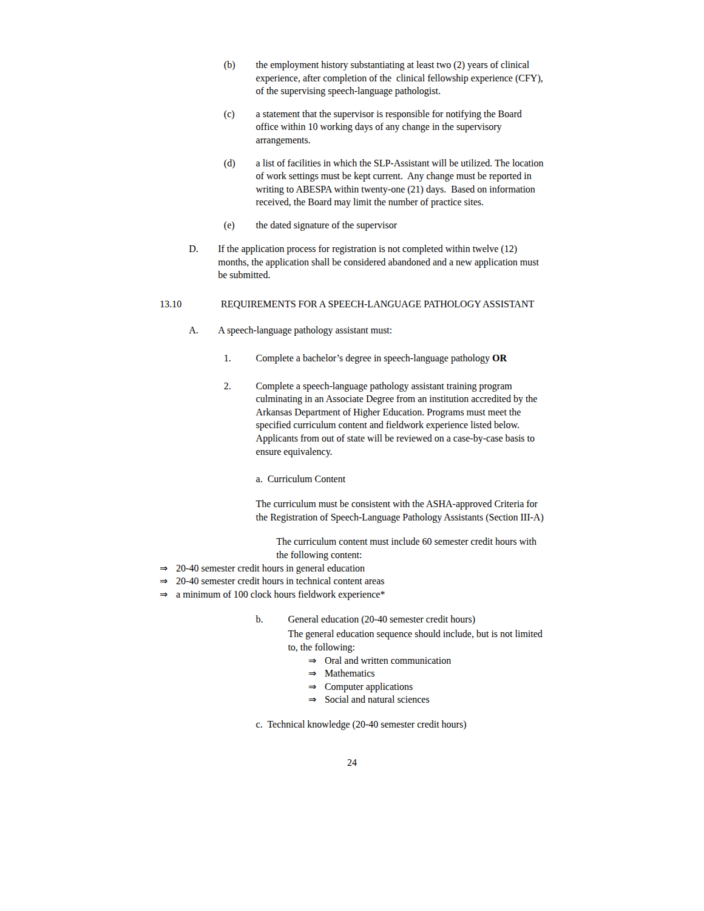(b) the employment history substantiating at least two (2) years of clinical experience, after completion of the clinical fellowship experience (CFY), of the supervising speech-language pathologist.
(c) a statement that the supervisor is responsible for notifying the Board office within 10 working days of any change in the supervisory arrangements.
(d) a list of facilities in which the SLP-Assistant will be utilized. The location of work settings must be kept current. Any change must be reported in writing to ABESPA within twenty-one (21) days. Based on information received, the Board may limit the number of practice sites.
(e) the dated signature of the supervisor
D. If the application process for registration is not completed within twelve (12) months, the application shall be considered abandoned and a new application must be submitted.
13.10 REQUIREMENTS FOR A SPEECH-LANGUAGE PATHOLOGY ASSISTANT
A. A speech-language pathology assistant must:
1. Complete a bachelor’s degree in speech-language pathology OR
2. Complete a speech-language pathology assistant training program culminating in an Associate Degree from an institution accredited by the Arkansas Department of Higher Education. Programs must meet the specified curriculum content and fieldwork experience listed below. Applicants from out of state will be reviewed on a case-by-case basis to ensure equivalency.
a. Curriculum Content
The curriculum must be consistent with the ASHA-approved Criteria for the Registration of Speech-Language Pathology Assistants (Section III-A)
The curriculum content must include 60 semester credit hours with the following content:
20-40 semester credit hours in general education
20-40 semester credit hours in technical content areas
a minimum of 100 clock hours fieldwork experience*
b. General education (20-40 semester credit hours)
The general education sequence should include, but is not limited to, the following:
Oral and written communication
Mathematics
Computer applications
Social and natural sciences
c. Technical knowledge (20-40 semester credit hours)
24